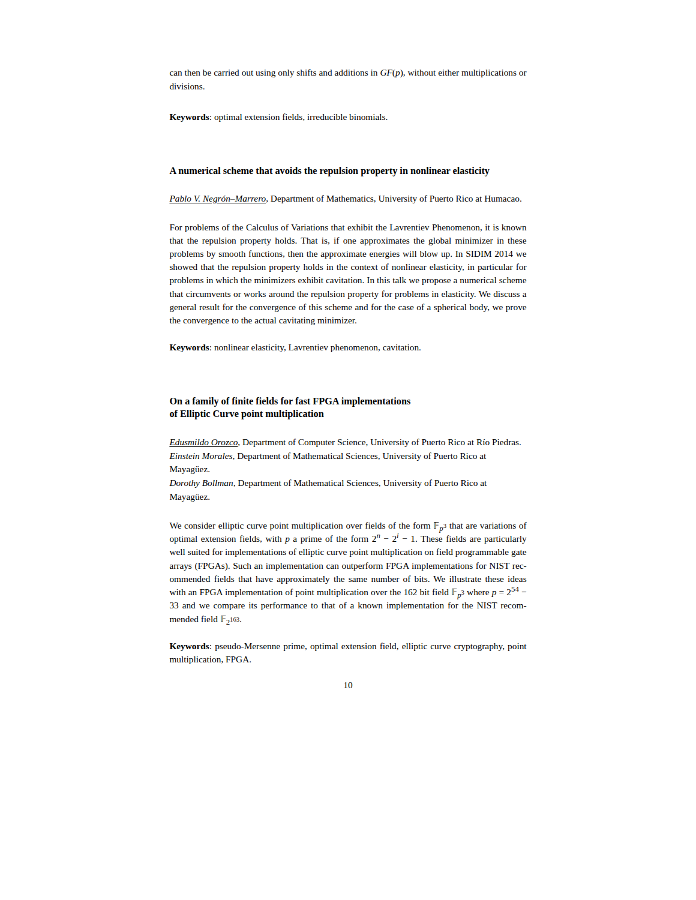can then be carried out using only shifts and additions in GF(p), without either multiplications or divisions.
Keywords: optimal extension fields, irreducible binomials.
A numerical scheme that avoids the repulsion property in nonlinear elasticity
Pablo V. Negrón–Marrero, Department of Mathematics, University of Puerto Rico at Humacao.
For problems of the Calculus of Variations that exhibit the Lavrentiev Phenomenon, it is known that the repulsion property holds. That is, if one approximates the global minimizer in these problems by smooth functions, then the approximate energies will blow up. In SIDIM 2014 we showed that the repulsion property holds in the context of nonlinear elasticity, in particular for problems in which the minimizers exhibit cavitation. In this talk we propose a numerical scheme that circumvents or works around the repulsion property for problems in elasticity. We discuss a general result for the convergence of this scheme and for the case of a spherical body, we prove the convergence to the actual cavitating minimizer.
Keywords: nonlinear elasticity, Lavrentiev phenomenon, cavitation.
On a family of finite fields for fast FPGA implementations
of Elliptic Curve point multiplication
Edusmildo Orozco, Department of Computer Science, University of Puerto Rico at Río Piedras. Einstein Morales, Department of Mathematical Sciences, University of Puerto Rico at Mayagüez. Dorothy Bollman, Department of Mathematical Sciences, University of Puerto Rico at Mayagüez.
We consider elliptic curve point multiplication over fields of the form 𝔽p3 that are variations of optimal extension fields, with p a prime of the form 2n − 2i − 1. These fields are particularly well suited for implementations of elliptic curve point multiplication on field programmable gate arrays (FPGAs). Such an implementation can outperform FPGA implementations for NIST recommended fields that have approximately the same number of bits. We illustrate these ideas with an FPGA implementation of point multiplication over the 162 bit field 𝔽p3 where p = 254 − 33 and we compare its performance to that of a known implementation for the NIST recommended field 𝔽2163.
Keywords: pseudo-Mersenne prime, optimal extension field, elliptic curve cryptography, point multiplication, FPGA.
10